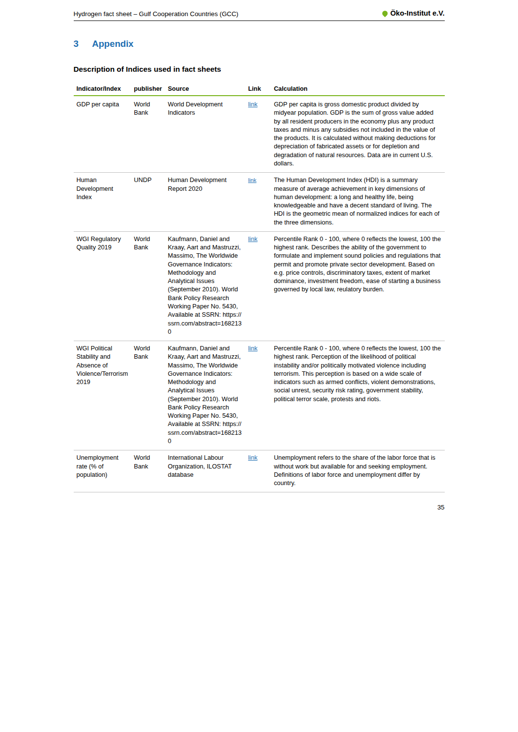Hydrogen fact sheet – Gulf Cooperation Countries (GCC)
Öko-Institut e.V.
3 Appendix
Description of Indices used in fact sheets
| Indicator/Index | publisher | Source | Link | Calculation |
| --- | --- | --- | --- | --- |
| GDP per capita | World Bank | World Development Indicators | link | GDP per capita is gross domestic product divided by midyear population. GDP is the sum of gross value added by all resident producers in the economy plus any product taxes and minus any subsidies not included in the value of the products. It is calculated without making deductions for depreciation of fabricated assets or for depletion and degradation of natural resources. Data are in current U.S. dollars. |
| Human Development Index | UNDP | Human Development Report 2020 | link | The Human Development Index (HDI) is a summary measure of average achievement in key dimensions of human development: a long and healthy life, being knowledgeable and have a decent standard of living. The HDI is the geometric mean of normalized indices for each of the three dimensions. |
| WGI Regulatory Quality 2019 | World Bank | Kaufmann, Daniel and Kraay, Aart and Mastruzzi, Massimo, The Worldwide Governance Indicators: Methodology and Analytical Issues (September 2010). World Bank Policy Research Working Paper No. 5430, Available at SSRN: https://ssrn.com/abstract=1682130 | link | Percentile Rank 0 - 100, where 0 reflects the lowest, 100 the highest rank. Describes the ability of the government to formulate and implement sound policies and regulations that permit and promote private sector development. Based on e.g. price controls, discriminatory taxes, extent of market dominance, investment freedom, ease of starting a business governed by local law, reulatory burden. |
| WGI Political Stability and Absence of Violence/Terrorism 2019 | World Bank | Kaufmann, Daniel and Kraay, Aart and Mastruzzi, Massimo, The Worldwide Governance Indicators: Methodology and Analytical Issues (September 2010). World Bank Policy Research Working Paper No. 5430, Available at SSRN: https://ssrn.com/abstract=1682130 | link | Percentile Rank 0 - 100, where 0 reflects the lowest, 100 the highest rank. Perception of the likelihood of political instability and/or politically motivated violence including terrorism. This perception is based on a wide scale of indicators such as armed conflicts, violent demonstrations, social unrest, security risk rating, government stability, political terror scale, protests and riots. |
| Unemployment rate (% of population) | World Bank | International Labour Organization, ILOSTAT database | link | Unemployment refers to the share of the labor force that is without work but available for and seeking employment. Definitions of labor force and unemployment differ by country. |
35